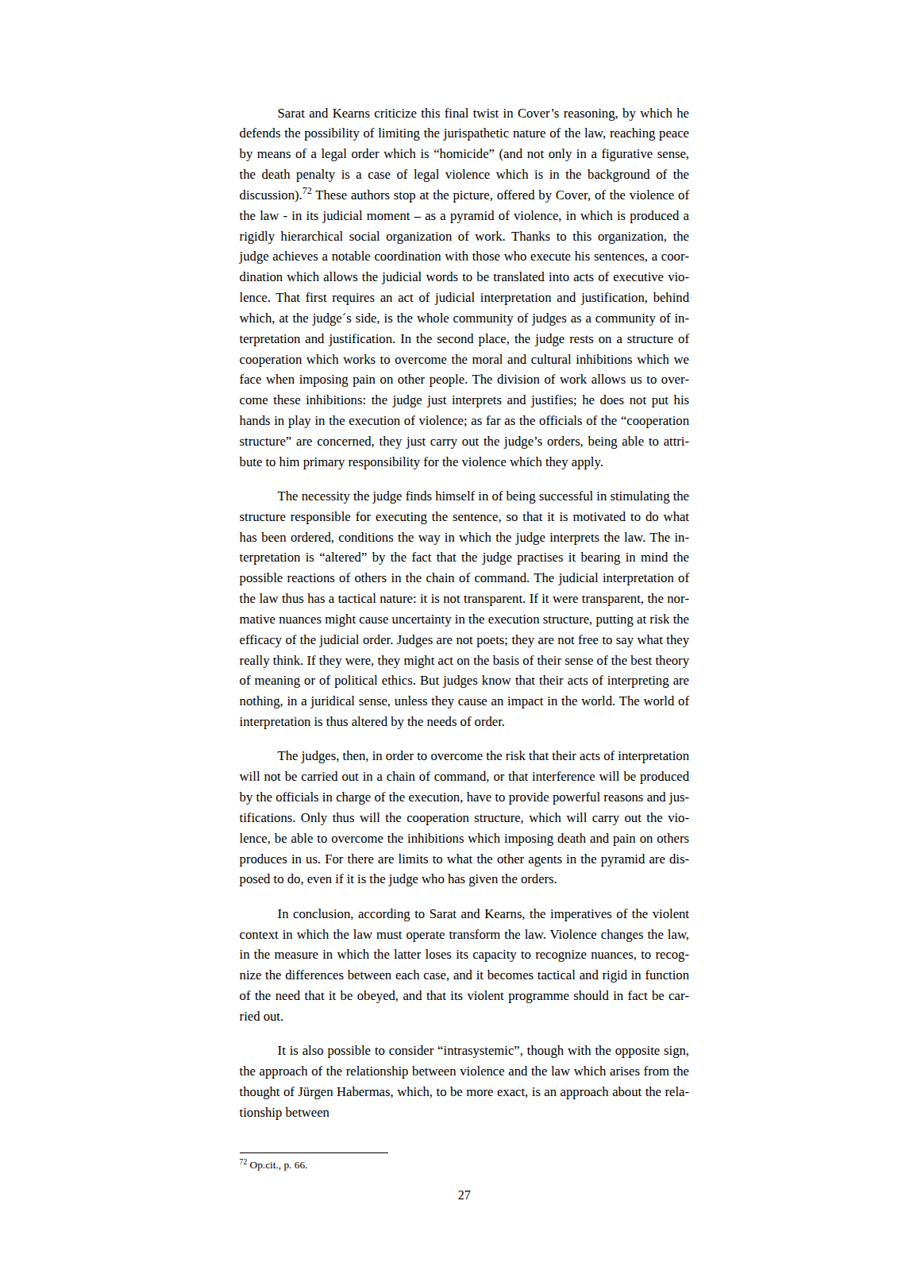Sarat and Kearns criticize this final twist in Cover’s reasoning, by which he defends the possibility of limiting the jurispathetic nature of the law, reaching peace by means of a legal order which is “homicide” (and not only in a figurative sense, the death penalty is a case of legal violence which is in the background of the discussion).72 These authors stop at the picture, offered by Cover, of the violence of the law - in its judicial moment – as a pyramid of violence, in which is produced a rigidly hierarchical social organization of work. Thanks to this organization, the judge achieves a notable coordination with those who execute his sentences, a coordination which allows the judicial words to be translated into acts of executive violence. That first requires an act of judicial interpretation and justification, behind which, at the judge´s side, is the whole community of judges as a community of interpretation and justification. In the second place, the judge rests on a structure of cooperation which works to overcome the moral and cultural inhibitions which we face when imposing pain on other people. The division of work allows us to overcome these inhibitions: the judge just interprets and justifies; he does not put his hands in play in the execution of violence; as far as the officials of the “cooperation structure” are concerned, they just carry out the judge’s orders, being able to attribute to him primary responsibility for the violence which they apply.
The necessity the judge finds himself in of being successful in stimulating the structure responsible for executing the sentence, so that it is motivated to do what has been ordered, conditions the way in which the judge interprets the law. The interpretation is “altered” by the fact that the judge practises it bearing in mind the possible reactions of others in the chain of command. The judicial interpretation of the law thus has a tactical nature: it is not transparent. If it were transparent, the normative nuances might cause uncertainty in the execution structure, putting at risk the efficacy of the judicial order. Judges are not poets; they are not free to say what they really think. If they were, they might act on the basis of their sense of the best theory of meaning or of political ethics. But judges know that their acts of interpreting are nothing, in a juridical sense, unless they cause an impact in the world. The world of interpretation is thus altered by the needs of order.
The judges, then, in order to overcome the risk that their acts of interpretation will not be carried out in a chain of command, or that interference will be produced by the officials in charge of the execution, have to provide powerful reasons and justifications. Only thus will the cooperation structure, which will carry out the violence, be able to overcome the inhibitions which imposing death and pain on others produces in us. For there are limits to what the other agents in the pyramid are disposed to do, even if it is the judge who has given the orders.
In conclusion, according to Sarat and Kearns, the imperatives of the violent context in which the law must operate transform the law. Violence changes the law, in the measure in which the latter loses its capacity to recognize nuances, to recognize the differences between each case, and it becomes tactical and rigid in function of the need that it be obeyed, and that its violent programme should in fact be carried out.
It is also possible to consider “intrasystemic”, though with the opposite sign, the approach of the relationship between violence and the law which arises from the thought of Jürgen Habermas, which, to be more exact, is an approach about the relationship between
72 Op.cit., p. 66.
27